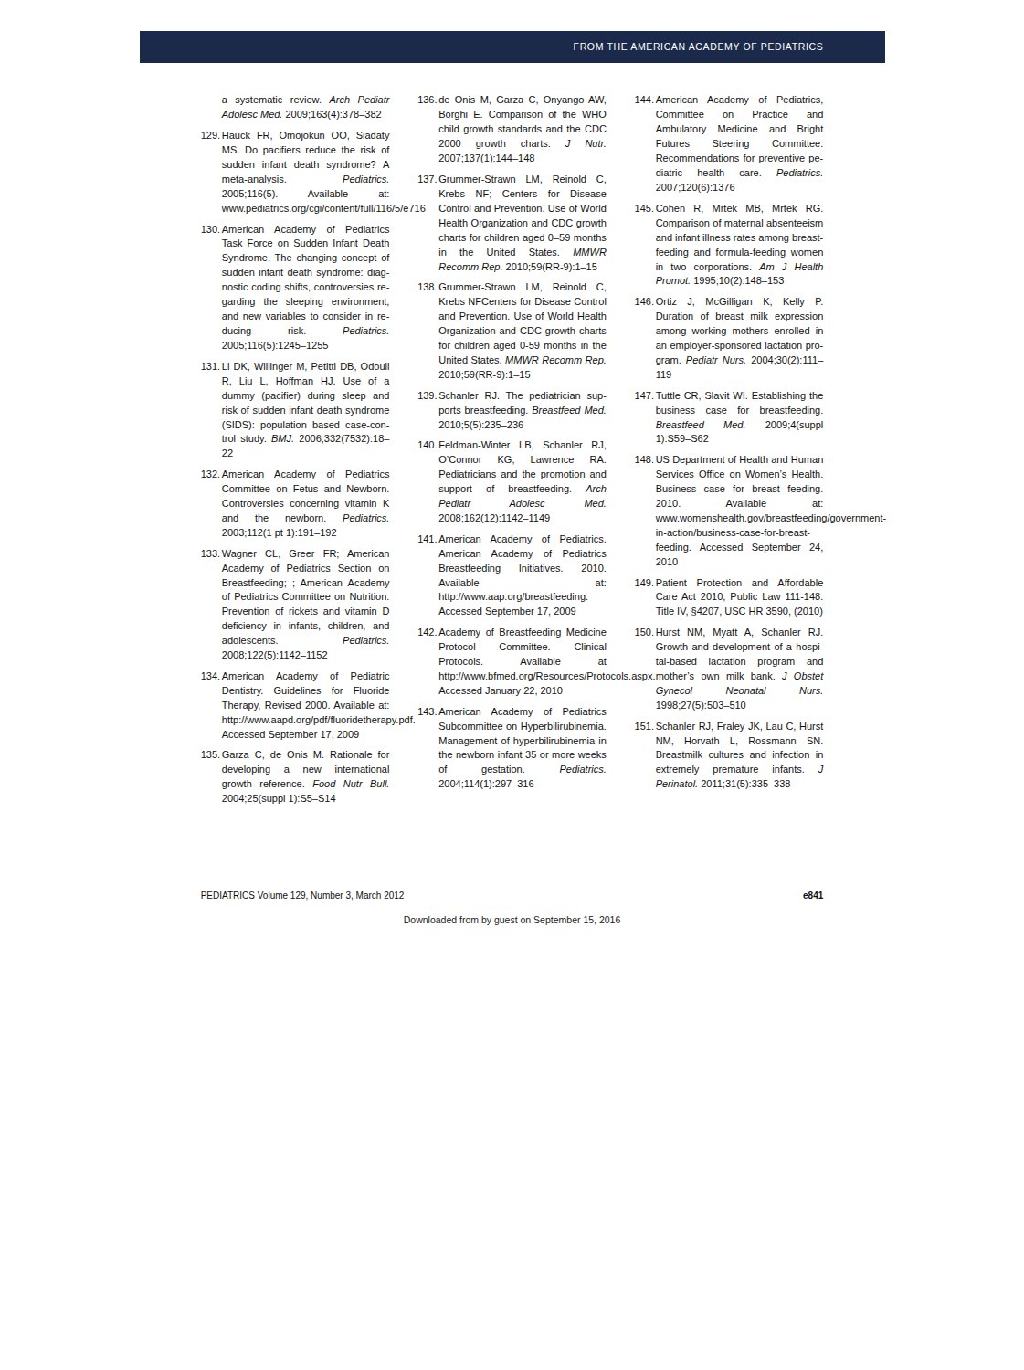FROM THE AMERICAN ACADEMY OF PEDIATRICS
a systematic review. Arch Pediatr Adolesc Med. 2009;163(4):378–382
129. Hauck FR, Omojokun OO, Siadaty MS. Do pacifiers reduce the risk of sudden infant death syndrome? A meta-analysis. Pediatrics. 2005;116(5). Available at: www.pediatrics.org/cgi/content/full/116/5/e716
130. American Academy of Pediatrics Task Force on Sudden Infant Death Syndrome. The changing concept of sudden infant death syndrome: diagnostic coding shifts, controversies regarding the sleeping environment, and new variables to consider in reducing risk. Pediatrics. 2005;116(5):1245–1255
131. Li DK, Willinger M, Petitti DB, Odouli R, Liu L, Hoffman HJ. Use of a dummy (pacifier) during sleep and risk of sudden infant death syndrome (SIDS): population based case-control study. BMJ. 2006;332(7532):18–22
132. American Academy of Pediatrics Committee on Fetus and Newborn. Controversies concerning vitamin K and the newborn. Pediatrics. 2003;112(1 pt 1):191–192
133. Wagner CL, Greer FR; American Academy of Pediatrics Section on Breastfeeding; ; American Academy of Pediatrics Committee on Nutrition. Prevention of rickets and vitamin D deficiency in infants, children, and adolescents. Pediatrics. 2008;122(5):1142–1152
134. American Academy of Pediatric Dentistry. Guidelines for Fluoride Therapy, Revised 2000. Available at: http://www.aapd.org/pdf/fluoridetherapy.pdf. Accessed September 17, 2009
135. Garza C, de Onis M. Rationale for developing a new international growth reference. Food Nutr Bull. 2004;25(suppl 1):S5–S14
136. de Onis M, Garza C, Onyango AW, Borghi E. Comparison of the WHO child growth standards and the CDC 2000 growth charts. J Nutr. 2007;137(1):144–148
137. Grummer-Strawn LM, Reinold C, Krebs NF; Centers for Disease Control and Prevention. Use of World Health Organization and CDC growth charts for children aged 0–59 months in the United States. MMWR Recomm Rep. 2010;59(RR-9):1–15
138. Grummer-Strawn LM, Reinold C, Krebs NFCenters for Disease Control and Prevention. Use of World Health Organization and CDC growth charts for children aged 0-59 months in the United States. MMWR Recomm Rep. 2010;59(RR-9):1–15
139. Schanler RJ. The pediatrician supports breastfeeding. Breastfeed Med. 2010;5(5):235–236
140. Feldman-Winter LB, Schanler RJ, O’Connor KG, Lawrence RA. Pediatricians and the promotion and support of breastfeeding. Arch Pediatr Adolesc Med. 2008;162(12):1142–1149
141. American Academy of Pediatrics. American Academy of Pediatrics Breastfeeding Initiatives. 2010. Available at: http://www.aap.org/breastfeeding. Accessed September 17, 2009
142. Academy of Breastfeeding Medicine Protocol Committee. Clinical Protocols. Available at http://www.bfmed.org/Resources/Protocols.aspx. Accessed January 22, 2010
143. American Academy of Pediatrics Subcommittee on Hyperbilirubinemia. Management of hyperbilirubinemia in the newborn infant 35 or more weeks of gestation. Pediatrics. 2004;114(1):297–316
144. American Academy of Pediatrics, Committee on Practice and Ambulatory Medicine and Bright Futures Steering Committee. Recommendations for preventive pediatric health care. Pediatrics. 2007;120(6):1376
145. Cohen R, Mrtek MB, Mrtek RG. Comparison of maternal absenteeism and infant illness rates among breast-feeding and formula-feeding women in two corporations. Am J Health Promot. 1995;10(2):148–153
146. Ortiz J, McGilligan K, Kelly P. Duration of breast milk expression among working mothers enrolled in an employer-sponsored lactation program. Pediatr Nurs. 2004;30(2):111–119
147. Tuttle CR, Slavit WI. Establishing the business case for breastfeeding. Breastfeed Med. 2009;4(suppl 1):S59–S62
148. US Department of Health and Human Services Office on Women’s Health. Business case for breast feeding. 2010. Available at: www.womenshealth.gov/breastfeeding/government-in-action/business-case-for-breastfeeding. Accessed September 24, 2010
149. Patient Protection and Affordable Care Act 2010, Public Law 111-148. Title IV, §4207, USC HR 3590, (2010)
150. Hurst NM, Myatt A, Schanler RJ. Growth and development of a hospital-based lactation program and mother’s own milk bank. J Obstet Gynecol Neonatal Nurs. 1998;27(5):503–510
151. Schanler RJ, Fraley JK, Lau C, Hurst NM, Horvath L, Rossmann SN. Breastmilk cultures and infection in extremely premature infants. J Perinatol. 2011;31(5):335–338
PEDIATRICS Volume 129, Number 3, March 2012
e841
Downloaded from by guest on September 15, 2016